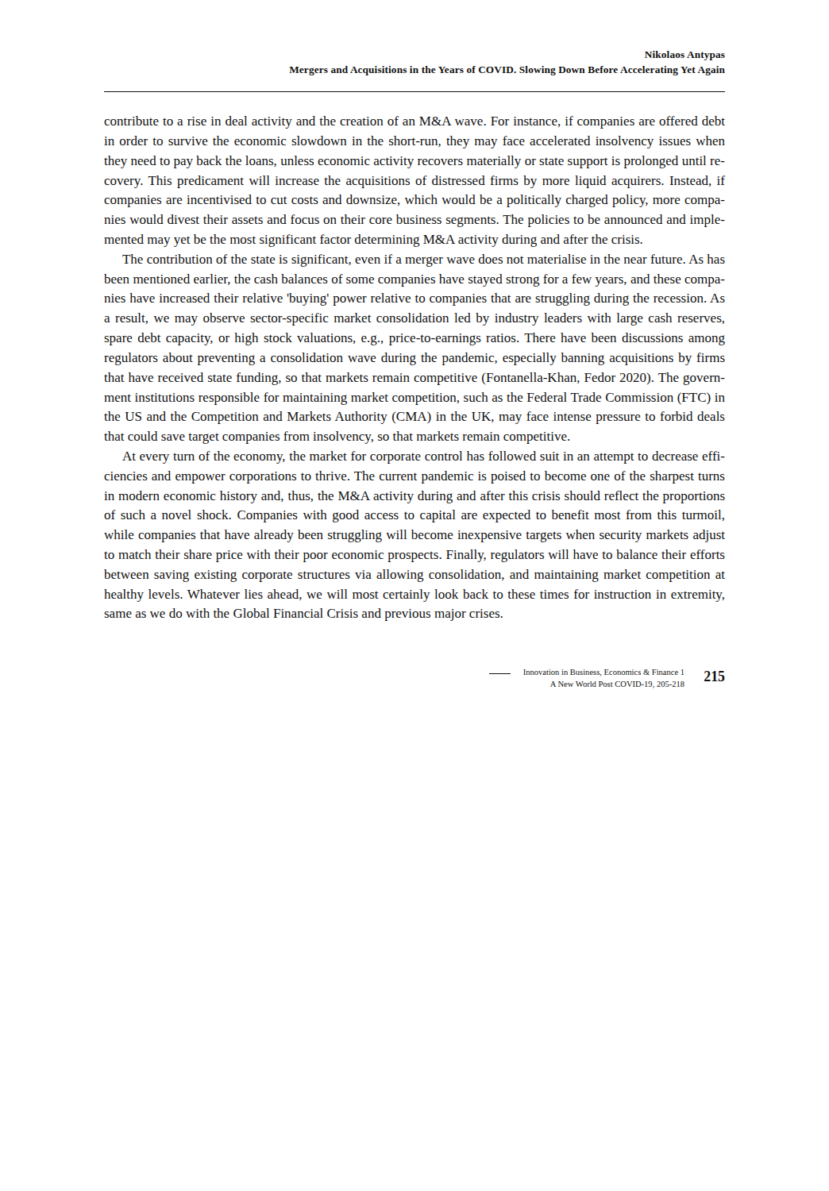Nikolaos Antypas
Mergers and Acquisitions in the Years of COVID. Slowing Down Before Accelerating Yet Again
contribute to a rise in deal activity and the creation of an M&A wave. For instance, if companies are offered debt in order to survive the economic slowdown in the short-run, they may face accelerated insolvency issues when they need to pay back the loans, unless economic activity recovers materially or state support is prolonged until recovery. This predicament will increase the acquisitions of distressed firms by more liquid acquirers. Instead, if companies are incentivised to cut costs and downsize, which would be a politically charged policy, more companies would divest their assets and focus on their core business segments. The policies to be announced and implemented may yet be the most significant factor determining M&A activity during and after the crisis.
The contribution of the state is significant, even if a merger wave does not materialise in the near future. As has been mentioned earlier, the cash balances of some companies have stayed strong for a few years, and these companies have increased their relative 'buying' power relative to companies that are struggling during the recession. As a result, we may observe sector-specific market consolidation led by industry leaders with large cash reserves, spare debt capacity, or high stock valuations, e.g., price-to-earnings ratios. There have been discussions among regulators about preventing a consolidation wave during the pandemic, especially banning acquisitions by firms that have received state funding, so that markets remain competitive (Fontanella-Khan, Fedor 2020). The government institutions responsible for maintaining market competition, such as the Federal Trade Commission (FTC) in the US and the Competition and Markets Authority (CMA) in the UK, may face intense pressure to forbid deals that could save target companies from insolvency, so that markets remain competitive.
At every turn of the economy, the market for corporate control has followed suit in an attempt to decrease efficiencies and empower corporations to thrive. The current pandemic is poised to become one of the sharpest turns in modern economic history and, thus, the M&A activity during and after this crisis should reflect the proportions of such a novel shock. Companies with good access to capital are expected to benefit most from this turmoil, while companies that have already been struggling will become inexpensive targets when security markets adjust to match their share price with their poor economic prospects. Finally, regulators will have to balance their efforts between saving existing corporate structures via allowing consolidation, and maintaining market competition at healthy levels. Whatever lies ahead, we will most certainly look back to these times for instruction in extremity, same as we do with the Global Financial Crisis and previous major crises.
Innovation in Business, Economics & Finance 1 A New World Post COVID-19, 205-218
215